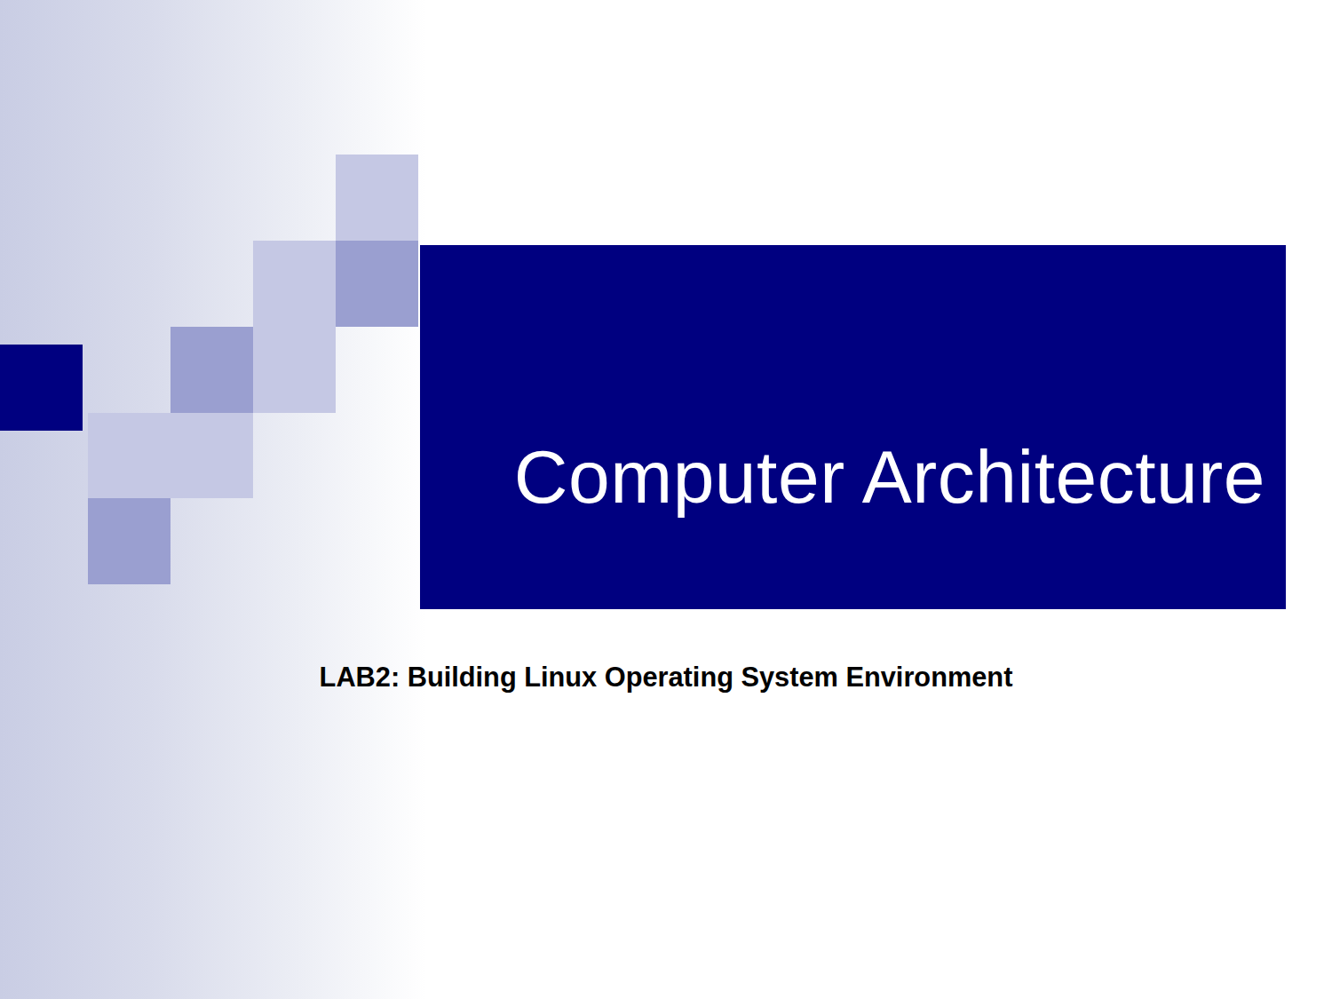Computer Architecture
LAB2: Building Linux Operating System Environment